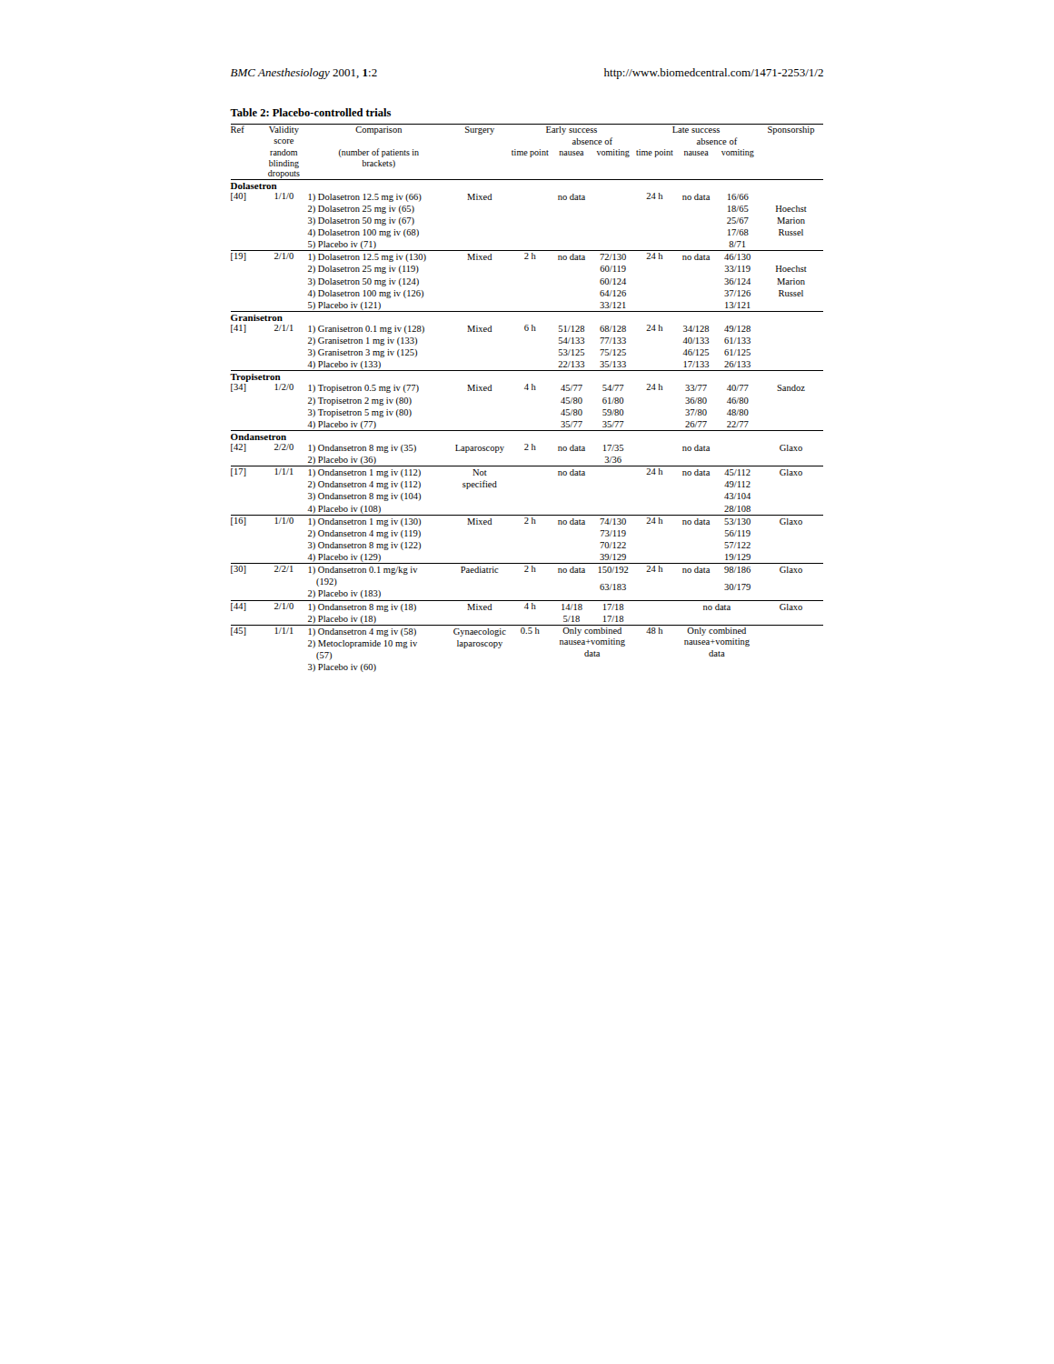BMC Anesthesiology 2001, 1:2
http://www.biomedcentral.com/1471-2253/1/2
Table 2: Placebo-controlled trials
| Ref | Validity score | Comparison | Surgery | Early success | Late success | Sponsorship |
| --- | --- | --- | --- | --- | --- | --- |
| | absence of | | absence of |
| | random blinding dropouts | (number of patients in brackets) | | time point | nausea | vomiting | time point | nausea | vomiting | |
| Dolasetron |
| [40] | 1/1/0 | 1) Dolasetron 12.5 mg iv (66) 2) Dolasetron 25 mg iv (65) 3) Dolasetron 50 mg iv (67) 4) Dolasetron 100 mg iv (68) 5) Placebo iv (71) | Mixed | | no data | | 24 h | no data | 16/66 18/65 25/67 17/68 8/71 | Hoechst Marion Russel |
| [19] | 2/1/0 | 1) Dolasetron 12.5 mg iv (130) 2) Dolasetron 25 mg iv (119) 3) Dolasetron 50 mg iv (124) 4) Dolasetron 100 mg iv (126) 5) Placebo iv (121) | Mixed | 2 h | no data | 72/130 60/119 60/124 64/126 33/121 | 24 h | no data | 46/130 33/119 36/124 37/126 13/121 | Hoechst Marion Russel |
| Granisetron |
| [41] | 2/1/1 | 1) Granisetron 0.1 mg iv (128) 2) Granisetron 1 mg iv (133) 3) Granisetron 3 mg iv (125) 4) Placebo iv (133) | Mixed | 6 h | 51/128 54/133 53/125 22/133 | 68/128 77/133 75/125 35/133 | 24 h | 34/128 40/133 46/125 17/133 | 49/128 61/133 61/125 26/133 | |
| Tropisetron |
| [34] | 1/2/0 | 1) Tropisetron 0.5 mg iv (77) 2) Tropisetron 2 mg iv (80) 3) Tropisetron 5 mg iv (80) 4) Placebo iv (77) | Mixed | 4 h | 45/77 45/80 45/80 35/77 | 54/77 61/80 59/80 35/77 | 24 h | 33/77 36/80 37/80 26/77 | 40/77 46/80 48/80 22/77 | Sandoz |
| Ondansetron |
| [42] | 2/2/0 | 1) Ondansetron 8 mg iv (35) 2) Placebo iv (36) | Laparoscopy | 2 h | no data | 17/35 3/36 | | no data | | Glaxo |
| [17] | 1/1/1 | 1) Ondansetron 1 mg iv (112) 2) Ondansetron 4 mg iv (112) 3) Ondansetron 8 mg iv (104) 4) Placebo iv (108) | Not specified | | no data | | 24 h | no data | 45/112 49/112 43/104 28/108 | Glaxo |
| [16] | 1/1/0 | 1) Ondansetron 1 mg iv (130) 2) Ondansetron 4 mg iv (119) 3) Ondansetron 8 mg iv (122) 4) Placebo iv (129) | Mixed | 2 h | no data | 74/130 73/119 70/122 39/129 | 24 h | no data | 53/130 56/119 57/122 19/129 | Glaxo |
| [30] | 2/2/1 | 1) Ondansetron 0.1 mg/kg iv (192) 2) Placebo iv (183) | Paediatric | 2 h | no data | 150/192 63/183 | 24 h | no data | 98/186 30/179 | Glaxo |
| [44] | 2/1/0 | 1) Ondansetron 8 mg iv (18) 2) Placebo iv (18) | Mixed | 4 h | 14/18 5/18 | 17/18 17/18 | | no data | Glaxo |
| [45] | 1/1/1 | 1) Ondansetron 4 mg iv (58) 2) Metoclopramide 10 mg iv (57) 3) Placebo iv (60) | Gynaecologic laparoscopy | 0.5 h | Only combined nausea+vomiting data | 48 h | Only combined nausea+vomiting data | |